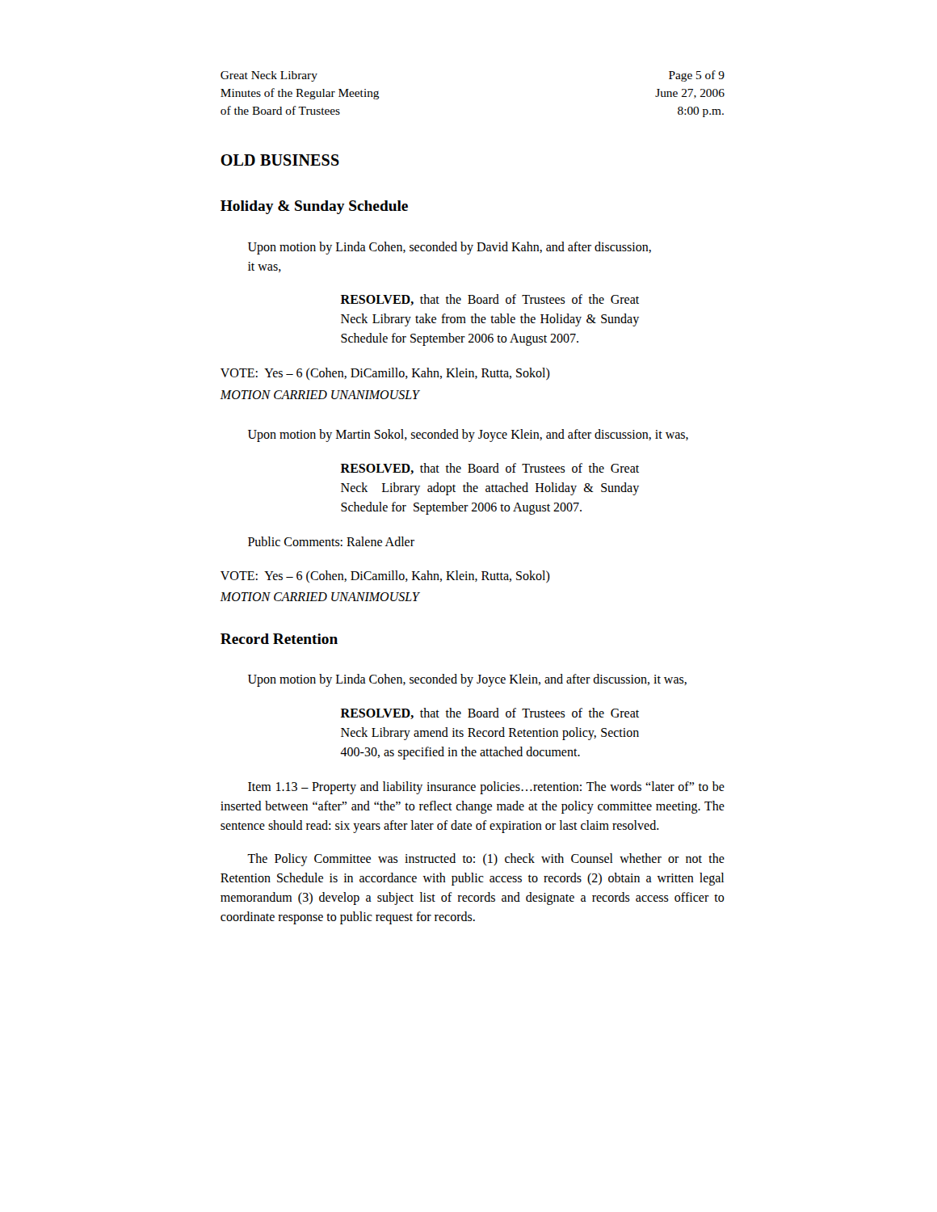| Great Neck Library | Page 5 of 9 |
| Minutes of the Regular Meeting | June 27, 2006 |
| of the Board of Trustees | 8:00 p.m. |
OLD BUSINESS
Holiday & Sunday Schedule
Upon motion by Linda Cohen, seconded by David Kahn, and after discussion,
it was,
RESOLVED, that the Board of Trustees of the Great Neck Library take from the table the Holiday & Sunday Schedule for September 2006 to August 2007.
VOTE: Yes – 6 (Cohen, DiCamillo, Kahn, Klein, Rutta, Sokol)
MOTION CARRIED UNANIMOUSLY
Upon motion by Martin Sokol, seconded by Joyce Klein, and after discussion, it was,
RESOLVED, that the Board of Trustees of the Great Neck Library adopt the attached Holiday & Sunday Schedule for September 2006 to August 2007.
Public Comments: Ralene Adler
VOTE: Yes – 6 (Cohen, DiCamillo, Kahn, Klein, Rutta, Sokol)
MOTION CARRIED UNANIMOUSLY
Record Retention
Upon motion by Linda Cohen, seconded by Joyce Klein, and after discussion, it was,
RESOLVED, that the Board of Trustees of the Great Neck Library amend its Record Retention policy, Section 400-30, as specified in the attached document.
Item 1.13 – Property and liability insurance policies…retention: The words “later of” to be inserted between “after” and “the” to reflect change made at the policy committee meeting. The sentence should read: six years after later of date of expiration or last claim resolved.
The Policy Committee was instructed to: (1) check with Counsel whether or not the Retention Schedule is in accordance with public access to records (2) obtain a written legal memorandum (3) develop a subject list of records and designate a records access officer to coordinate response to public request for records.